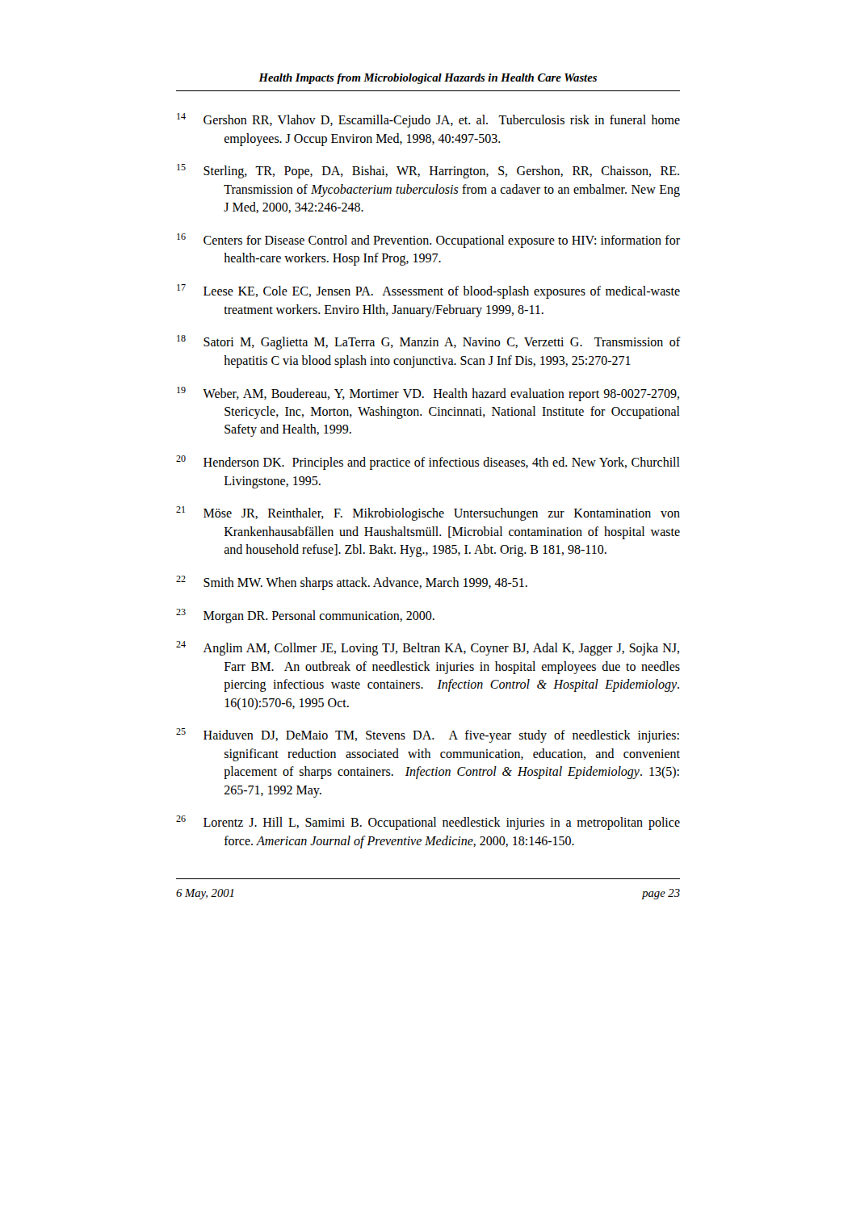Health Impacts from Microbiological Hazards in Health Care Wastes
14 Gershon RR, Vlahov D, Escamilla-Cejudo JA, et. al. Tuberculosis risk in funeral home employees. J Occup Environ Med, 1998, 40:497-503.
15 Sterling, TR, Pope, DA, Bishai, WR, Harrington, S, Gershon, RR, Chaisson, RE. Transmission of Mycobacterium tuberculosis from a cadaver to an embalmer. New Eng J Med, 2000, 342:246-248.
16 Centers for Disease Control and Prevention. Occupational exposure to HIV: information for health-care workers. Hosp Inf Prog, 1997.
17 Leese KE, Cole EC, Jensen PA. Assessment of blood-splash exposures of medical-waste treatment workers. Enviro Hlth, January/February 1999, 8-11.
18 Satori M, Gaglietta M, LaTerra G, Manzin A, Navino C, Verzetti G. Transmission of hepatitis C via blood splash into conjunctiva. Scan J Inf Dis, 1993, 25:270-271
19 Weber, AM, Boudereau, Y, Mortimer VD. Health hazard evaluation report 98-0027-2709, Stericycle, Inc, Morton, Washington. Cincinnati, National Institute for Occupational Safety and Health, 1999.
20 Henderson DK. Principles and practice of infectious diseases, 4th ed. New York, Churchill Livingstone, 1995.
21 Möse JR, Reinthaler, F. Mikrobiologische Untersuchungen zur Kontamination von Krankenhausabfällen und Haushaltsmüll. [Microbial contamination of hospital waste and household refuse]. Zbl. Bakt. Hyg., 1985, I. Abt. Orig. B 181, 98-110.
22 Smith MW. When sharps attack. Advance, March 1999, 48-51.
23 Morgan DR. Personal communication, 2000.
24 Anglim AM, Collmer JE, Loving TJ, Beltran KA, Coyner BJ, Adal K, Jagger J, Sojka NJ, Farr BM. An outbreak of needlestick injuries in hospital employees due to needles piercing infectious waste containers. Infection Control & Hospital Epidemiology. 16(10):570-6, 1995 Oct.
25 Haiduven DJ, DeMaio TM, Stevens DA. A five-year study of needlestick injuries: significant reduction associated with communication, education, and convenient placement of sharps containers. Infection Control & Hospital Epidemiology. 13(5): 265-71, 1992 May.
26 Lorentz J. Hill L, Samimi B. Occupational needlestick injuries in a metropolitan police force. American Journal of Preventive Medicine, 2000, 18:146-150.
6 May, 2001 page 23